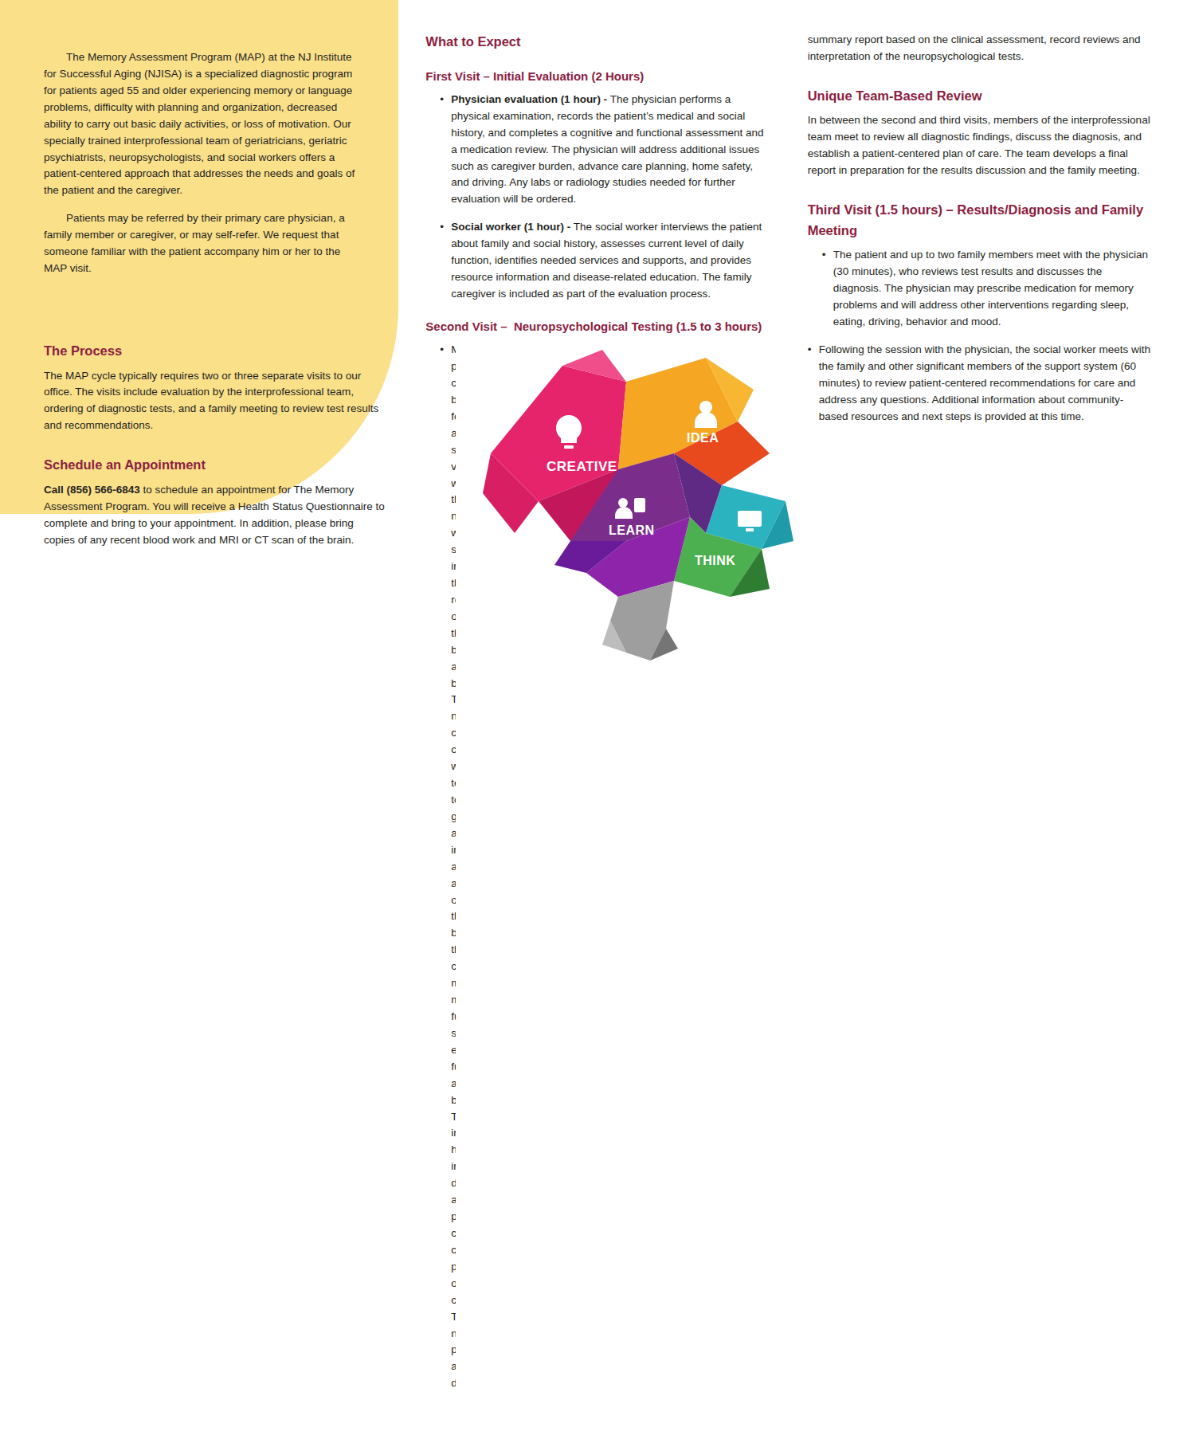The Memory Assessment Program (MAP) at the NJ Institute for Successful Aging (NJISA) is a specialized diagnostic program for patients aged 55 and older experiencing memory or language problems, difficulty with planning and organization, decreased ability to carry out basic daily activities, or loss of motivation. Our specially trained interprofessional team of geriatricians, geriatric psychiatrists, neuropsychologists, and social workers offers a patient-centered approach that addresses the needs and goals of the patient and the caregiver.
Patients may be referred by their primary care physician, a family member or caregiver, or may self-refer. We request that someone familiar with the patient accompany him or her to the MAP visit.
The Process
The MAP cycle typically requires two or three separate visits to our office. The visits include evaluation by the interprofessional team, ordering of diagnostic tests, and a family meeting to review test results and recommendations.
Schedule an Appointment
Call (856) 566-6843 to schedule an appointment for The Memory Assessment Program. You will receive a Health Status Questionnaire to complete and bring to your appointment. In addition, please bring copies of any recent blood work and MRI or CT scan of the brain.
What to Expect
First Visit – Initial Evaluation (2 Hours)
Physician evaluation (1 hour) - The physician performs a physical examination, records the patient’s medical and social history, and completes a cognitive and functional assessment and a medication review. The physician will address additional issues such as caregiver burden, advance care planning, home safety, and driving. Any labs or radiology studies needed for further evaluation will be ordered.
Social worker (1 hour) - The social worker interviews the patient about family and social history, assesses current level of daily function, identifies needed services and supports, and provides resource information and disease-related education. The family caregiver is included as part of the evaluation process.
Second Visit – Neuropsychological Testing (1.5 to 3 hours)
CREATIVE IDEA LEARN THINK
Most patients come back for a second visit with the neuropsychologist, who specializes in the relationship of the brain and behavior. The neuropsychologist can conduct written testing to gather additional information about areas of the brain that control memory, motor function, speech, executive function and behavior. This information helps in developing a patient-centered, customized plan of care. The neuropsychologist prepares a detailed
summary report based on the clinical assessment, record reviews and interpretation of the neuropsychological tests.
Unique Team-Based Review
In between the second and third visits, members of the interprofessional team meet to review all diagnostic findings, discuss the diagnosis, and establish a patient-centered plan of care. The team develops a final report in preparation for the results discussion and the family meeting.
Third Visit (1.5 hours) – Results/Diagnosis and Family Meeting
The patient and up to two family members meet with the physician (30 minutes), who reviews test results and discusses the diagnosis. The physician may prescribe medication for memory problems and will address other interventions regarding sleep, eating, driving, behavior and mood.
Following the session with the physician, the social worker meets with the family and other significant members of the support system (60 minutes) to review patient-centered recommendations for care and address any questions. Additional information about community-based resources and next steps is provided at this time.